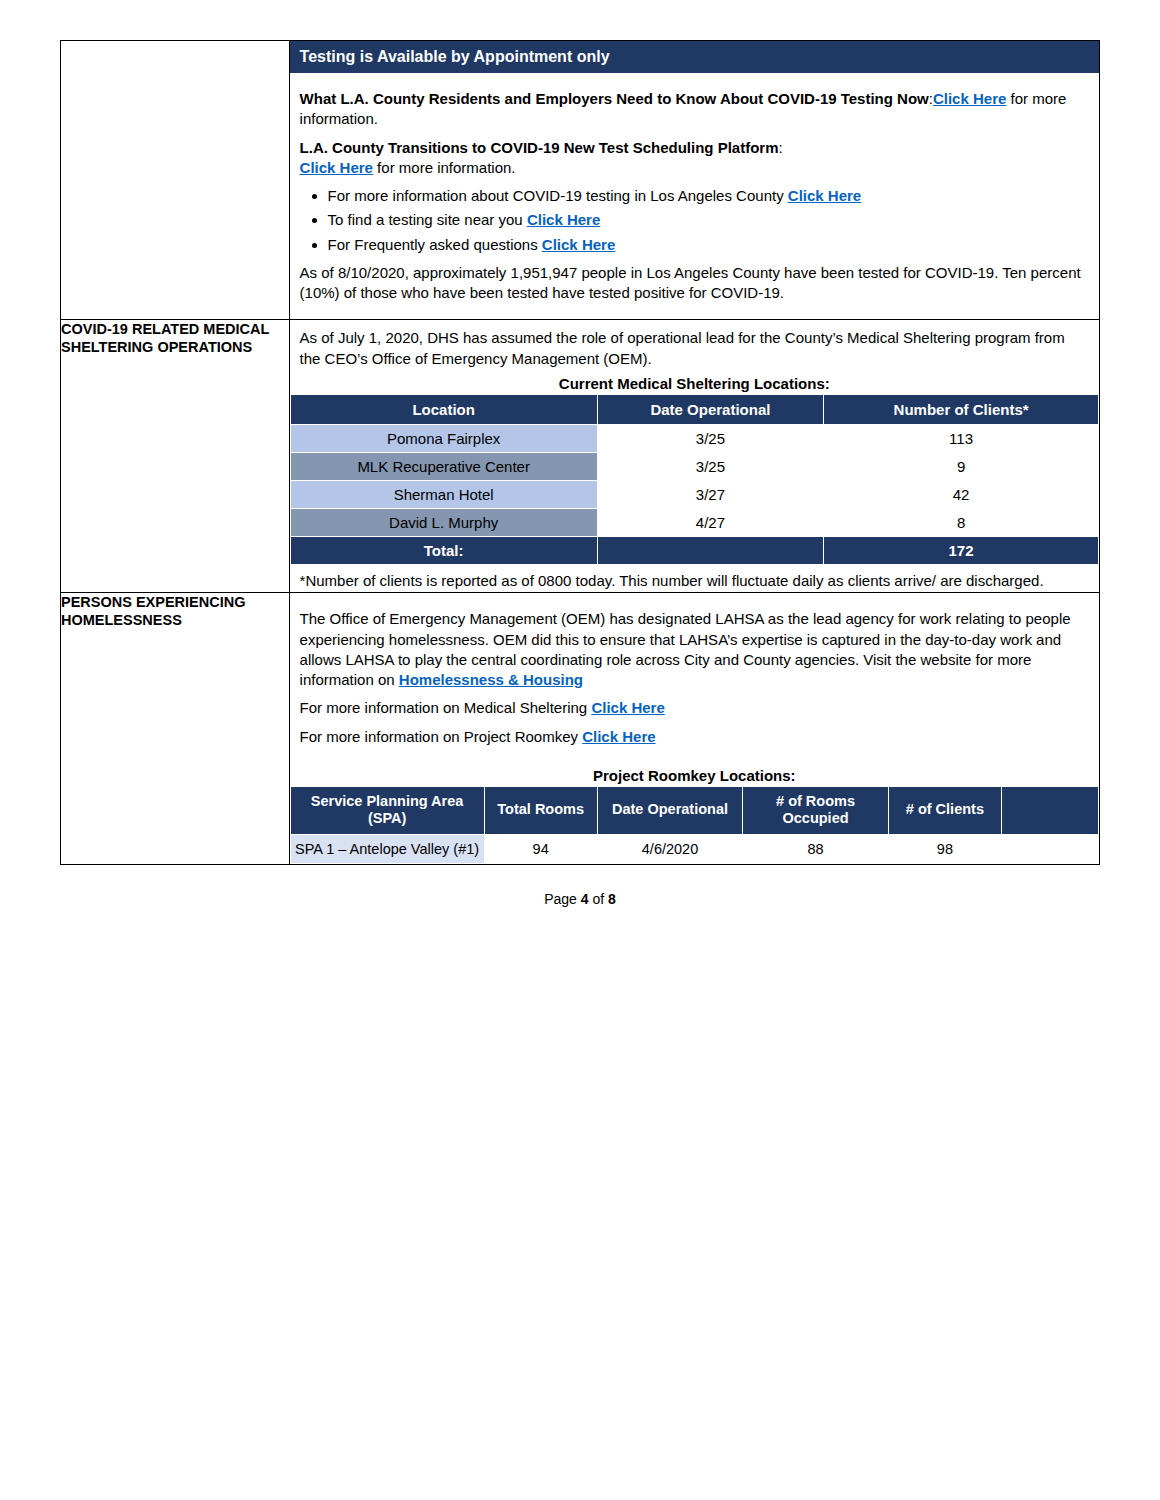| | Testing is Available by Appointment only What L.A. County Residents and Employers Need to Know About COVID-19 Testing Now : Click Here for more information. L.A. County Transitions to COVID-19 New Test Scheduling Platform : Click Here for more information. For more information about COVID-19 testing in Los Angeles County Click Here To find a testing site near you Click Here For Frequently asked questions Click Here As of 8/10/2020, approximately 1,951,947 people in Los Angeles County have been tested for COVID-19. Ten percent (10%) of those who have been tested have tested positive for COVID-19. |
| COVID-19 RELATED MEDICAL SHELTERING OPERATIONS | As of July 1, 2020, DHS has assumed the role of operational lead for the County’s Medical Sheltering program from the CEO’s Office of Emergency Management (OEM). Current Medical Sheltering Locations: / Location / Date Operational / Number of Clients* / / --- / --- / --- / / Pomona Fairplex / 3/25 / 113 / / MLK Recuperative Center / 3/25 / 9 / / Sherman Hotel / 3/27 / 42 / / David L. Murphy / 4/27 / 8 / / Total: / / 172 / *Number of clients is reported as of 0800 today. This number will fluctuate daily as clients arrive/ are discharged. |
| PERSONS EXPERIENCING HOMELESSNESS | The Office of Emergency Management (OEM) has designated LAHSA as the lead agency for work relating to people experiencing homelessness. OEM did this to ensure that LAHSA’s expertise is captured in the day-to-day work and allows LAHSA to play the central coordinating role across City and County agencies. Visit the website for more information on Homelessness & Housing For more information on Medical Sheltering Click Here For more information on Project Roomkey Click Here Project Roomkey Locations: / Service Planning Area (SPA) / Total Rooms / Date Operational / # of Rooms Occupied / # of Clients / / / --- / --- / --- / --- / --- / --- / / SPA 1 – Antelope Valley (#1) / 94 / 4/6/2020 / 88 / 98 / / |
Page 4 of 8